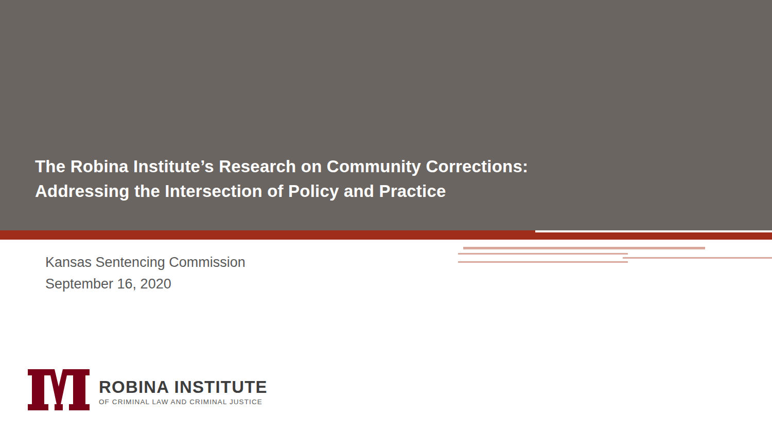The Robina Institute’s Research on Community Corrections:
Addressing the Intersection of Policy and Practice
Kansas Sentencing Commission
September 16, 2020
ROBINA INSTITUTE
OF CRIMINAL LAW AND CRIMINAL JUSTICE